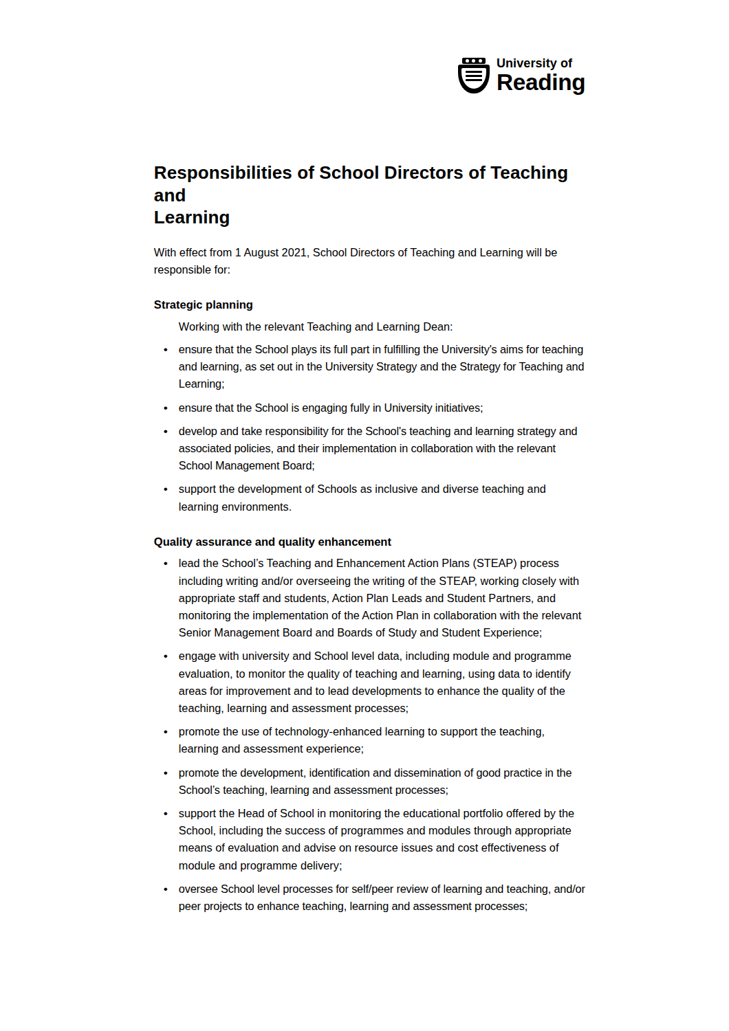University of
Reading
Responsibilities of School Directors of Teaching and
Learning
With effect from 1 August 2021, School Directors of Teaching and Learning will be responsible for:
Strategic planning
Working with the relevant Teaching and Learning Dean:
ensure that the School plays its full part in fulfilling the University's aims for teaching and learning, as set out in the University Strategy and the Strategy for Teaching and Learning;
ensure that the School is engaging fully in University initiatives;
develop and take responsibility for the School's teaching and learning strategy and associated policies, and their implementation in collaboration with the relevant School Management Board;
support the development of Schools as inclusive and diverse teaching and learning environments.
Quality assurance and quality enhancement
lead the School’s Teaching and Enhancement Action Plans (STEAP) process including writing and/or overseeing the writing of the STEAP, working closely with appropriate staff and students, Action Plan Leads and Student Partners, and monitoring the implementation of the Action Plan in collaboration with the relevant Senior Management Board and Boards of Study and Student Experience;
engage with university and School level data, including module and programme evaluation, to monitor the quality of teaching and learning, using data to identify areas for improvement and to lead developments to enhance the quality of the teaching, learning and assessment processes;
promote the use of technology-enhanced learning to support the teaching, learning and assessment experience;
promote the development, identification and dissemination of good practice in the School’s teaching, learning and assessment processes;
support the Head of School in monitoring the educational portfolio offered by the School, including the success of programmes and modules through appropriate means of evaluation and advise on resource issues and cost effectiveness of module and programme delivery;
oversee School level processes for self/peer review of learning and teaching, and/or peer projects to enhance teaching, learning and assessment processes;